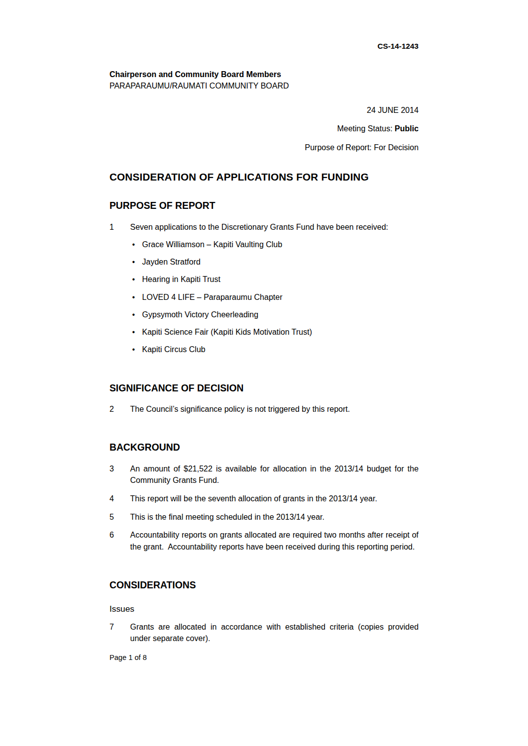CS-14-1243
Chairperson and Community Board Members
PARAPARAUMU/RAUMATI COMMUNITY BOARD
24 JUNE 2014
Meeting Status: Public
Purpose of Report: For Decision
CONSIDERATION OF APPLICATIONS FOR FUNDING
PURPOSE OF REPORT
1 Seven applications to the Discretionary Grants Fund have been received:
Grace Williamson – Kapiti Vaulting Club
Jayden Stratford
Hearing in Kapiti Trust
LOVED 4 LIFE – Paraparaumu Chapter
Gypsymoth Victory Cheerleading
Kapiti Science Fair (Kapiti Kids Motivation Trust)
Kapiti Circus Club
SIGNIFICANCE OF DECISION
2 The Council’s significance policy is not triggered by this report.
BACKGROUND
3 An amount of $21,522 is available for allocation in the 2013/14 budget for the Community Grants Fund.
4 This report will be the seventh allocation of grants in the 2013/14 year.
5 This is the final meeting scheduled in the 2013/14 year.
6 Accountability reports on grants allocated are required two months after receipt of the grant. Accountability reports have been received during this reporting period.
CONSIDERATIONS
Issues
7 Grants are allocated in accordance with established criteria (copies provided under separate cover).
Page 1 of 8